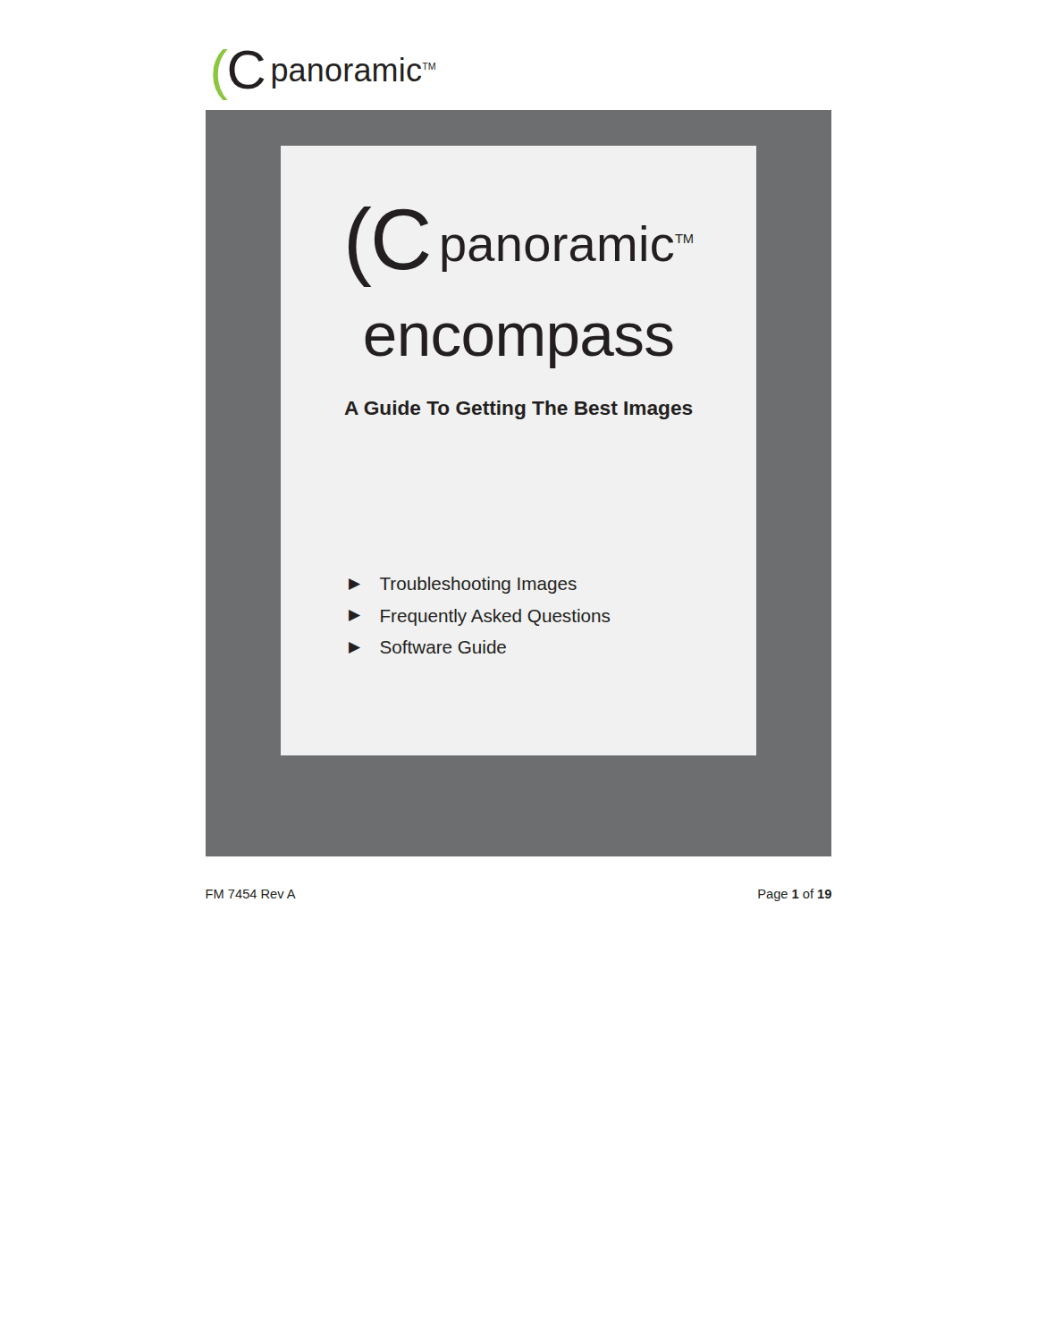(C panoramicTM
(C panoramicTM
encompass
A Guide To Getting The Best Images
▶Troubleshooting Images
▶Frequently Asked Questions
▶Software Guide
FM 7454 Rev A Page 1 of 19